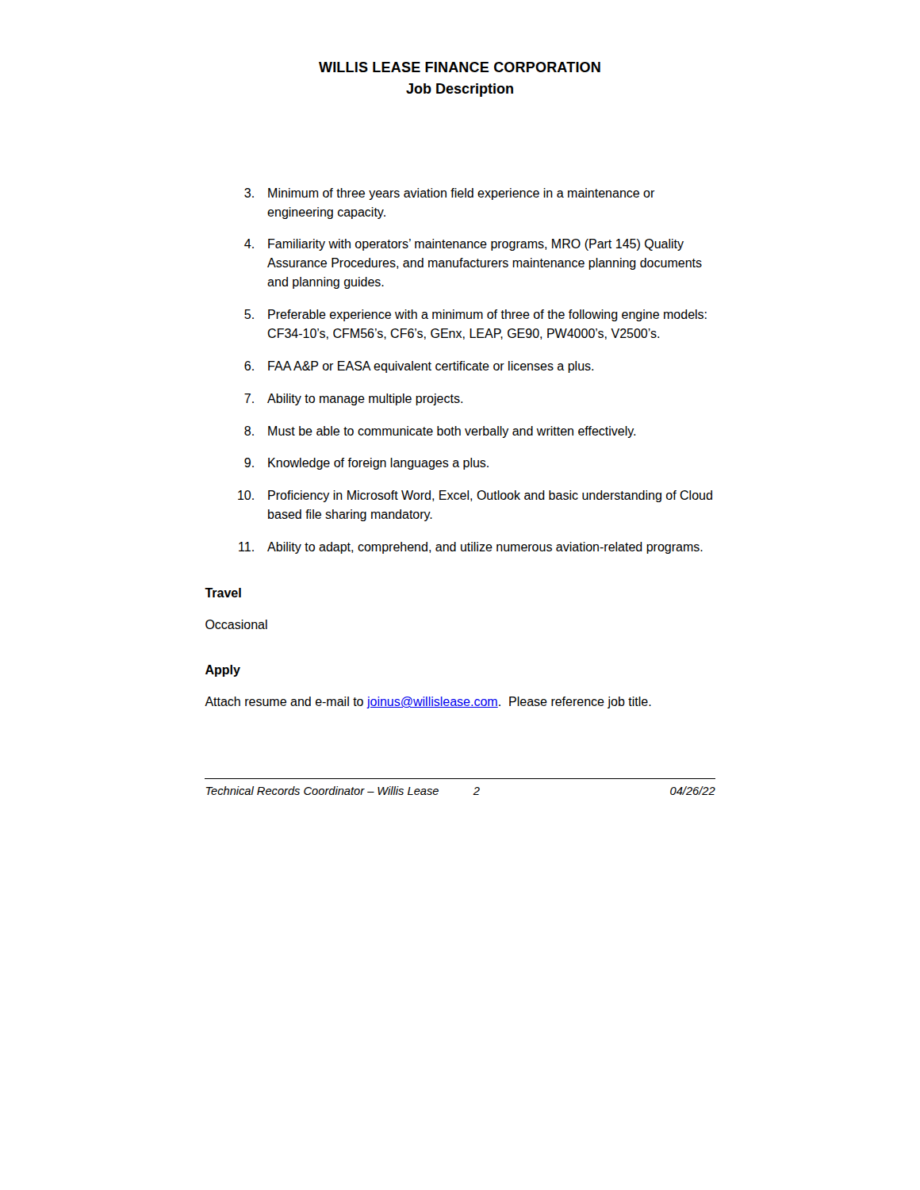WILLIS LEASE FINANCE CORPORATION
Job Description
Minimum of three years aviation field experience in a maintenance or engineering capacity.
Familiarity with operators’ maintenance programs, MRO (Part 145) Quality Assurance Procedures, and manufacturers maintenance planning documents and planning guides.
Preferable experience with a minimum of three of the following engine models: CF34-10’s, CFM56’s, CF6’s, GEnx, LEAP, GE90, PW4000’s, V2500’s.
FAA A&P or EASA equivalent certificate or licenses a plus.
Ability to manage multiple projects.
Must be able to communicate both verbally and written effectively.
Knowledge of foreign languages a plus.
Proficiency in Microsoft Word, Excel, Outlook and basic understanding of Cloud based file sharing mandatory.
Ability to adapt, comprehend, and utilize numerous aviation-related programs.
Travel
Occasional
Apply
Attach resume and e-mail to joinus@willislease.com. Please reference job title.
Technical Records Coordinator – Willis Lease 2 04/26/22